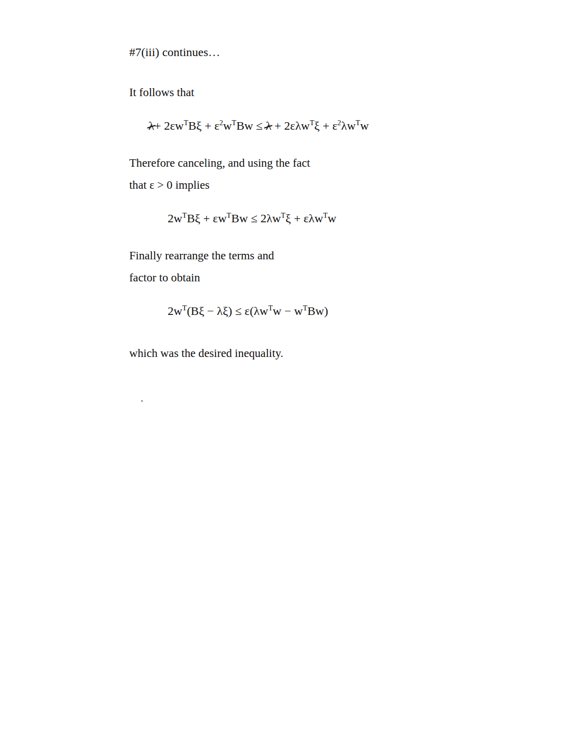#7(iii) continues…
It follows that
λ+ 2εwTBξ + ε2wTBw ≤ λ + 2ελwTξ + ε2λwTw
Therefore canceling, and using the fact
that ε > 0 implies
2wTBξ + εwTBw ≤ 2λwTξ + ελwTw
Finally rearrange the terms and
factor to obtain
2wT(Bξ − λξ) ≤ ε(λwTw − wTBw)
which was the desired inequality.
.